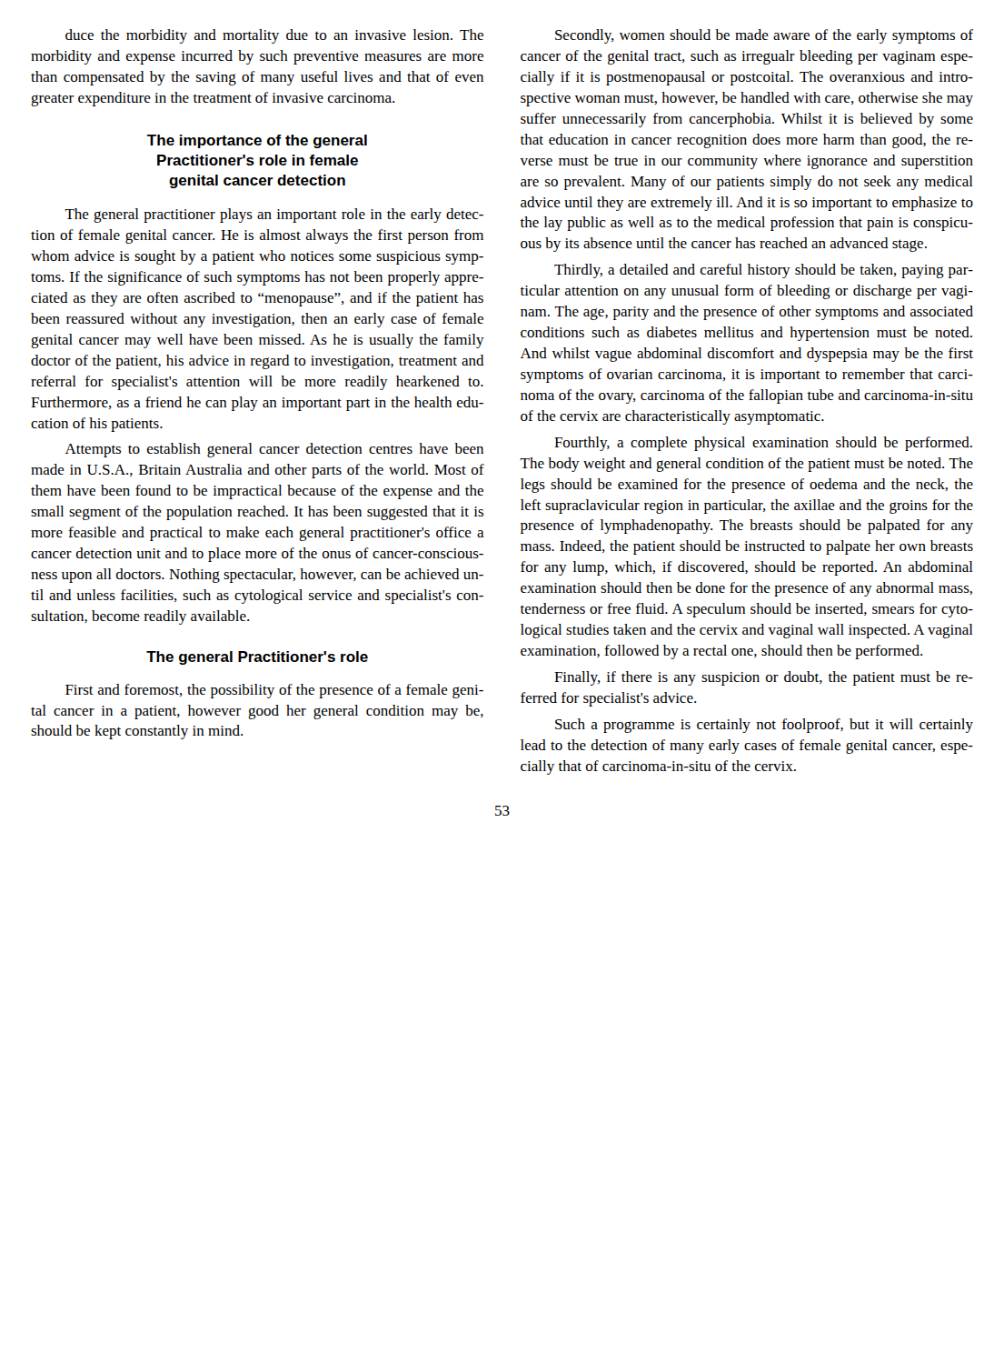duce the morbidity and mortality due to an invasive lesion. The morbidity and expense incurred by such preventive measures are more than compensated by the saving of many useful lives and that of even greater expenditure in the treatment of invasive carcinoma.
The importance of the general
Practitioner's role in female
genital cancer detection
The general practitioner plays an important role in the early detection of female genital cancer. He is almost always the first person from whom advice is sought by a patient who notices some suspicious symptoms. If the significance of such symptoms has not been properly appreciated as they are often ascribed to “menopause”, and if the patient has been reassured without any investigation, then an early case of female genital cancer may well have been missed. As he is usually the family doctor of the patient, his advice in regard to investigation, treatment and referral for specialist's attention will be more readily hearkened to. Furthermore, as a friend he can play an important part in the health education of his patients.
Attempts to establish general cancer detection centres have been made in U.S.A., Britain Australia and other parts of the world. Most of them have been found to be impractical because of the expense and the small segment of the population reached. It has been suggested that it is more feasible and practical to make each general practitioner's office a cancer detection unit and to place more of the onus of cancer-consciousness upon all doctors. Nothing spectacular, however, can be achieved until and unless facilities, such as cytological service and specialist's consultation, become readily available.
The general Practitioner's role
First and foremost, the possibility of the presence of a female genital cancer in a patient, however good her general condition may be, should be kept constantly in mind.
Secondly, women should be made aware of the early symptoms of cancer of the genital tract, such as irregualr bleeding per vaginam especially if it is postmenopausal or postcoital. The overanxious and introspective woman must, however, be handled with care, otherwise she may suffer unnecessarily from cancerphobia. Whilst it is believed by some that education in cancer recognition does more harm than good, the reverse must be true in our community where ignorance and superstition are so prevalent. Many of our patients simply do not seek any medical advice until they are extremely ill. And it is so important to emphasize to the lay public as well as to the medical profession that pain is conspicuous by its absence until the cancer has reached an advanced stage.
Thirdly, a detailed and careful history should be taken, paying particular attention on any unusual form of bleeding or discharge per vaginam. The age, parity and the presence of other symptoms and associated conditions such as diabetes mellitus and hypertension must be noted. And whilst vague abdominal discomfort and dyspepsia may be the first symptoms of ovarian carcinoma, it is important to remember that carcinoma of the ovary, carcinoma of the fallopian tube and carcinoma-in-situ of the cervix are characteristically asymptomatic.
Fourthly, a complete physical examination should be performed. The body weight and general condition of the patient must be noted. The legs should be examined for the presence of oedema and the neck, the left supraclavicular region in particular, the axillae and the groins for the presence of lymphadenopathy. The breasts should be palpated for any mass. Indeed, the patient should be instructed to palpate her own breasts for any lump, which, if discovered, should be reported. An abdominal examination should then be done for the presence of any abnormal mass, tenderness or free fluid. A speculum should be inserted, smears for cytological studies taken and the cervix and vaginal wall inspected. A vaginal examination, followed by a rectal one, should then be performed.
Finally, if there is any suspicion or doubt, the patient must be referred for specialist's advice.
Such a programme is certainly not foolproof, but it will certainly lead to the detection of many early cases of female genital cancer, especially that of carcinoma-in-situ of the cervix.
53